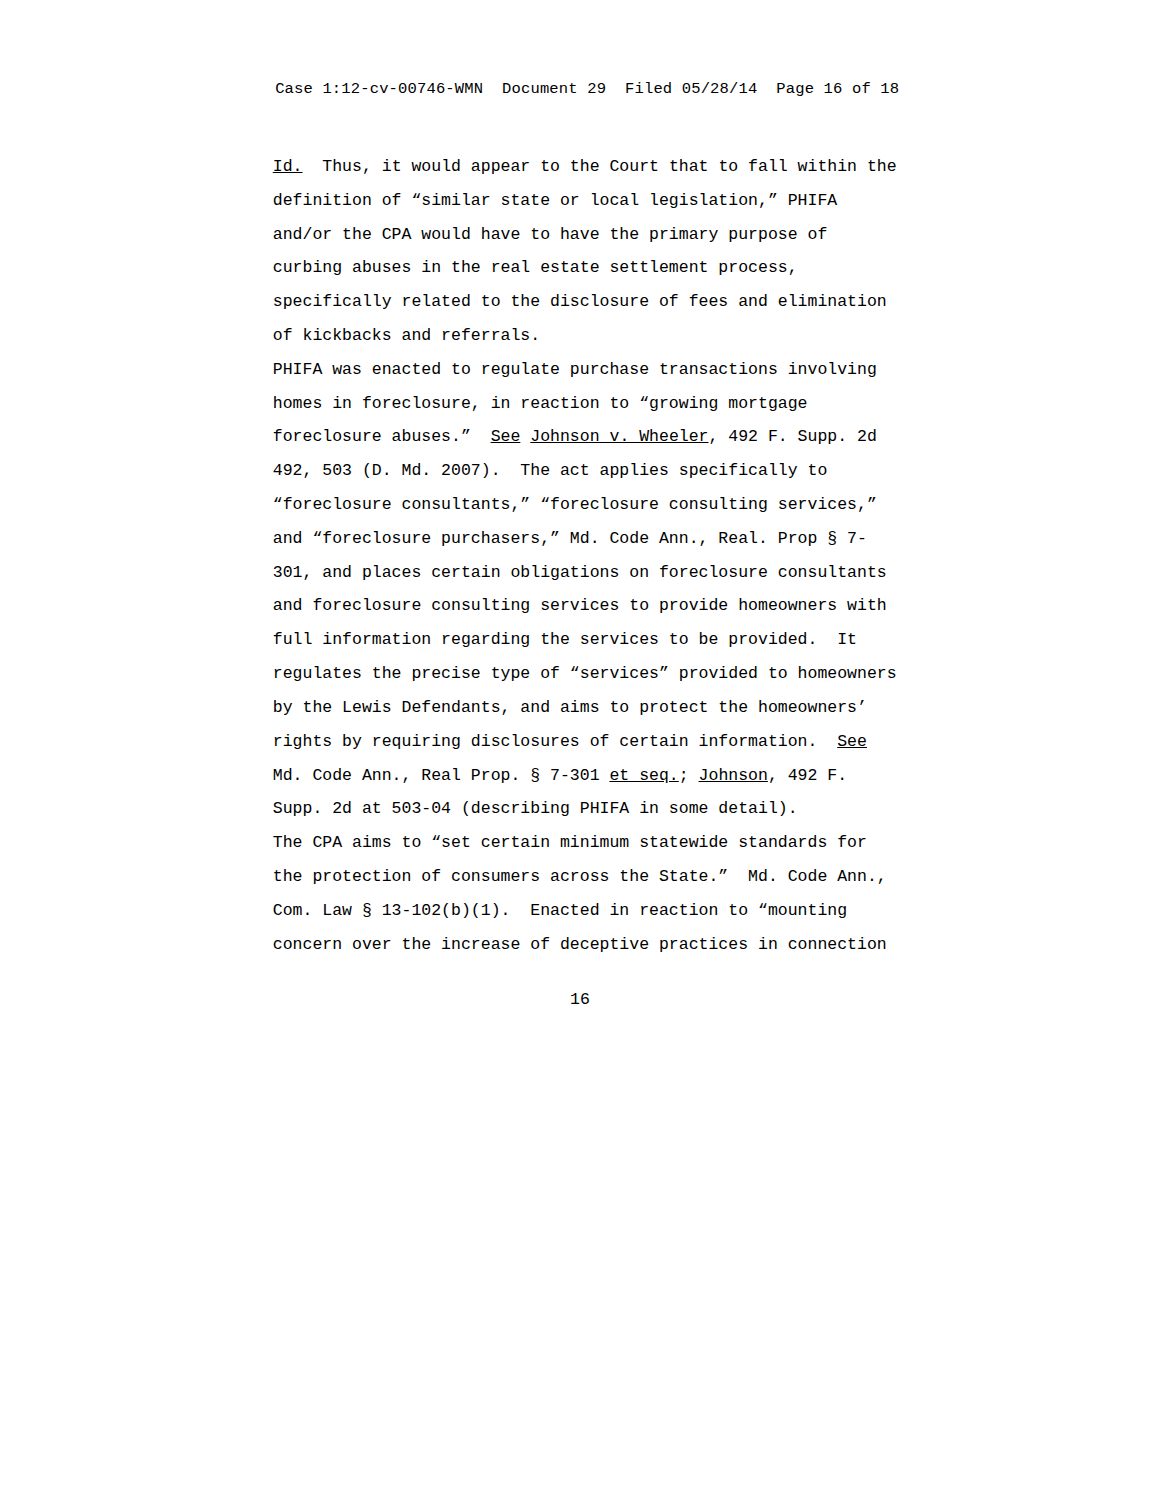Case 1:12-cv-00746-WMN Document 29 Filed 05/28/14 Page 16 of 18
Id. Thus, it would appear to the Court that to fall within the definition of “similar state or local legislation,” PHIFA and/or the CPA would have to have the primary purpose of curbing abuses in the real estate settlement process, specifically related to the disclosure of fees and elimination of kickbacks and referrals.
PHIFA was enacted to regulate purchase transactions involving homes in foreclosure, in reaction to “growing mortgage foreclosure abuses.” See Johnson v. Wheeler, 492 F. Supp. 2d 492, 503 (D. Md. 2007). The act applies specifically to “foreclosure consultants,” “foreclosure consulting services,” and “foreclosure purchasers,” Md. Code Ann., Real. Prop § 7-301, and places certain obligations on foreclosure consultants and foreclosure consulting services to provide homeowners with full information regarding the services to be provided. It regulates the precise type of “services” provided to homeowners by the Lewis Defendants, and aims to protect the homeowners’ rights by requiring disclosures of certain information. See Md. Code Ann., Real Prop. § 7-301 et seq.; Johnson, 492 F. Supp. 2d at 503-04 (describing PHIFA in some detail).
The CPA aims to “set certain minimum statewide standards for the protection of consumers across the State.” Md. Code Ann., Com. Law § 13-102(b)(1). Enacted in reaction to “mounting concern over the increase of deceptive practices in connection
16